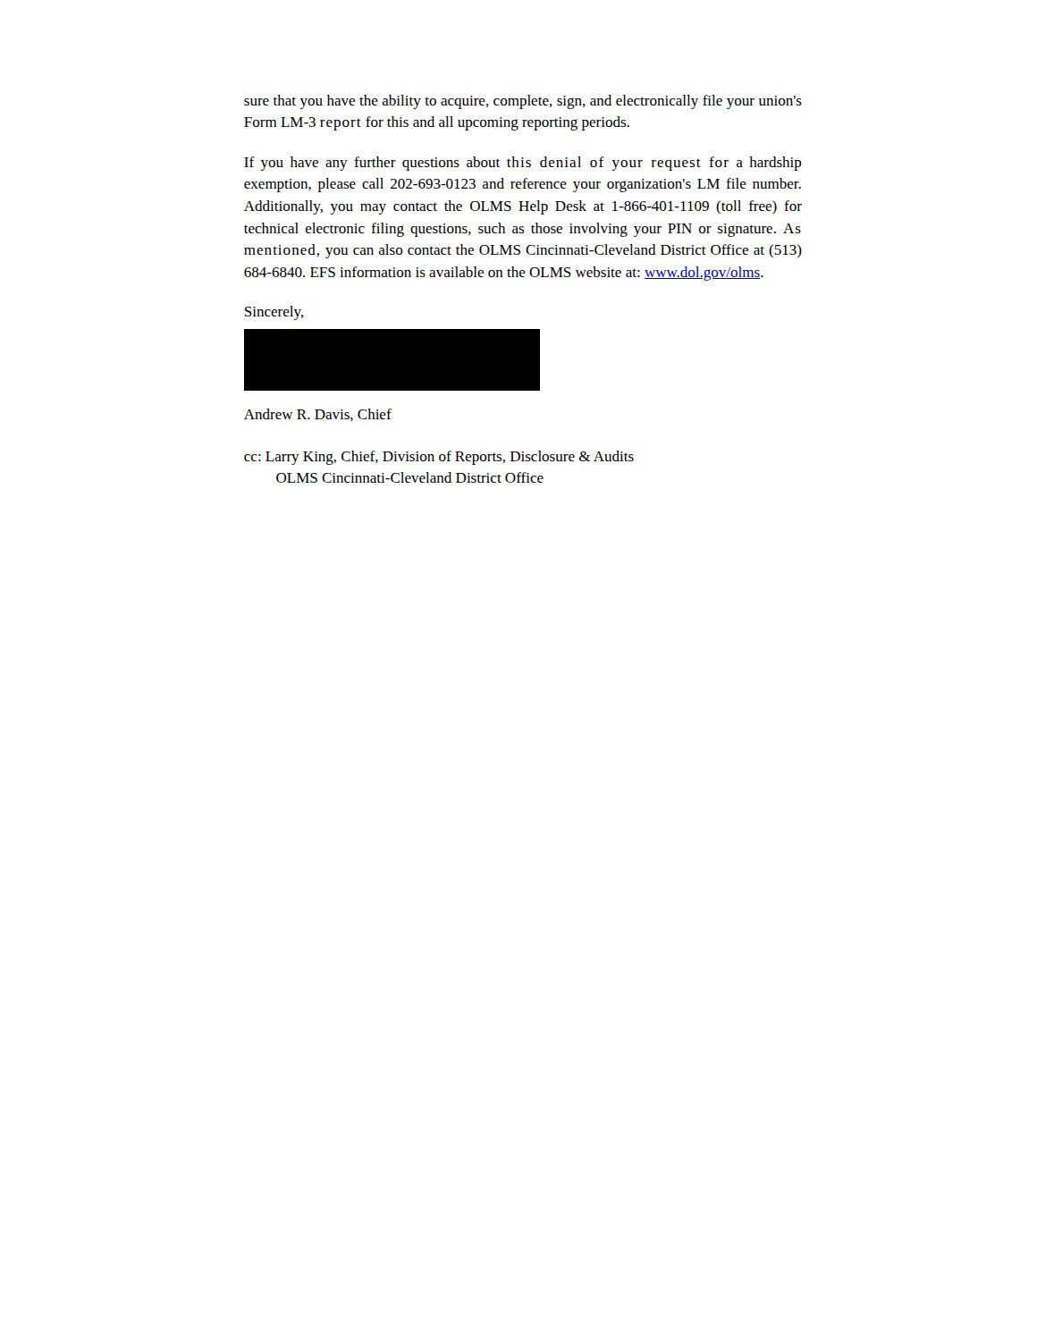sure that you have the ability to acquire, complete, sign, and electronically file your union's Form LM-3 report for this and all upcoming reporting periods.
If you have any further questions about this denial of your request for a hardship exemption, please call 202-693-0123 and reference your organization's LM file number. Additionally, you may contact the OLMS Help Desk at 1-866-401-1109 (toll free) for technical electronic filing questions, such as those involving your PIN or signature. As mentioned, you can also contact the OLMS Cincinnati-Cleveland District Office at (513) 684-6840. EFS information is available on the OLMS website at: www.dol.gov/olms.
Sincerely,
Andrew R. Davis, Chief
cc: Larry King, Chief, Division of Reports, Disclosure & Audits OLMS Cincinnati-Cleveland District Office